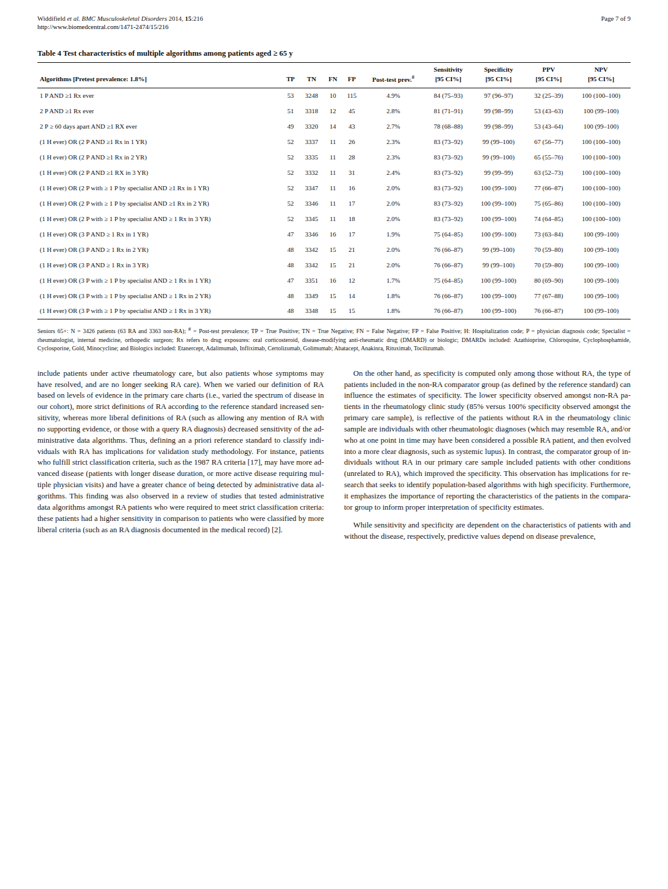Widdifield et al. BMC Musculoskeletal Disorders 2014, 15:216
http://www.biomedcentral.com/1471-2474/15/216
Page 7 of 9
Table 4 Test characteristics of multiple algorithms among patients aged ≥ 65 y
| Algorithms [Pretest prevalence: 1.8%] | TP | TN | FN | FP | Post-test prev. # | Sensitivity [95 CI%] | Specificity [95 CI%] | PPV [95 CI%] | NPV [95 CI%] |
| --- | --- | --- | --- | --- | --- | --- | --- | --- | --- |
| 1 P AND ≥1 Rx ever | 53 | 3248 | 10 | 115 | 4.9% | 84 (75–93) | 97 (96–97) | 32 (25–39) | 100 (100–100) |
| 2 P AND ≥1 Rx ever | 51 | 3318 | 12 | 45 | 2.8% | 81 (71–91) | 99 (98–99) | 53 (43–63) | 100 (99–100) |
| 2 P ≥ 60 days apart AND ≥1 RX ever | 49 | 3320 | 14 | 43 | 2.7% | 78 (68–88) | 99 (98–99) | 53 (43–64) | 100 (99–100) |
| (1 H ever) OR (2 P AND ≥1 Rx in 1 YR) | 52 | 3337 | 11 | 26 | 2.3% | 83 (73–92) | 99 (99–100) | 67 (56–77) | 100 (100–100) |
| (1 H ever) OR (2 P AND ≥1 Rx in 2 YR) | 52 | 3335 | 11 | 28 | 2.3% | 83 (73–92) | 99 (99–100) | 65 (55–76) | 100 (100–100) |
| (1 H ever) OR (2 P AND ≥1 RX in 3 YR) | 52 | 3332 | 11 | 31 | 2.4% | 83 (73–92) | 99 (99–99) | 63 (52–73) | 100 (100–100) |
| (1 H ever) OR (2 P with ≥ 1 P by specialist AND ≥1 Rx in 1 YR) | 52 | 3347 | 11 | 16 | 2.0% | 83 (73–92) | 100 (99–100) | 77 (66–87) | 100 (100–100) |
| (1 H ever) OR (2 P with ≥ 1 P by specialist AND ≥1 Rx in 2 YR) | 52 | 3346 | 11 | 17 | 2.0% | 83 (73–92) | 100 (99–100) | 75 (65–86) | 100 (100–100) |
| (1 H ever) OR (2 P with ≥ 1 P by specialist AND ≥ 1 Rx in 3 YR) | 52 | 3345 | 11 | 18 | 2.0% | 83 (73–92) | 100 (99–100) | 74 (64–85) | 100 (100–100) |
| (1 H ever) OR (3 P AND ≥ 1 Rx in 1 YR) | 47 | 3346 | 16 | 17 | 1.9% | 75 (64–85) | 100 (99–100) | 73 (63–84) | 100 (99–100) |
| (1 H ever) OR (3 P AND ≥ 1 Rx in 2 YR) | 48 | 3342 | 15 | 21 | 2.0% | 76 (66–87) | 99 (99–100) | 70 (59–80) | 100 (99–100) |
| (1 H ever) OR (3 P AND ≥ 1 Rx in 3 YR) | 48 | 3342 | 15 | 21 | 2.0% | 76 (66–87) | 99 (99–100) | 70 (59–80) | 100 (99–100) |
| (1 H ever) OR (3 P with ≥ 1 P by specialist AND ≥ 1 Rx in 1 YR) | 47 | 3351 | 16 | 12 | 1.7% | 75 (64–85) | 100 (99–100) | 80 (69–90) | 100 (99–100) |
| (1 H ever) OR (3 P with ≥ 1 P by specialist AND ≥ 1 Rx in 2 YR) | 48 | 3349 | 15 | 14 | 1.8% | 76 (66–87) | 100 (99–100) | 77 (67–88) | 100 (99–100) |
| (1 H ever) OR (3 P with ≥ 1 P by specialist AND ≥ 1 Rx in 3 YR) | 48 | 3348 | 15 | 15 | 1.8% | 76 (66–87) | 100 (99–100) | 76 (66–87) | 100 (99–100) |
Seniors 65+: N = 3426 patients (63 RA and 3363 non-RA); # = Post-test prevalence; TP = True Positive; TN = True Negative; FN = False Negative; FP = False Positive; H: Hospitalization code; P = physician diagnosis code; Specialist = rheumatologist, internal medicine, orthopedic surgeon; Rx refers to drug exposures: oral corticosteroid, disease-modifying anti-rheumatic drug (DMARD) or biologic; DMARDs included: Azathioprine, Chloroquine, Cyclophosphamide, Cyclosporine, Gold, Minocycline; and Biologics included: Etanercept, Adalimumab, Infliximab, Certolizumab, Golimumab; Abatacept, Anakinra, Rituximab, Tocilizumab.
include patients under active rheumatology care, but also patients whose symptoms may have resolved, and are no longer seeking RA care). When we varied our definition of RA based on levels of evidence in the primary care charts (i.e., varied the spectrum of disease in our cohort), more strict definitions of RA according to the reference standard increased sensitivity, whereas more liberal definitions of RA (such as allowing any mention of RA with no supporting evidence, or those with a query RA diagnosis) decreased sensitivity of the administrative data algorithms. Thus, defining an a priori reference standard to classify individuals with RA has implications for validation study methodology. For instance, patients who fulfill strict classification criteria, such as the 1987 RA criteria [17], may have more advanced disease (patients with longer disease duration, or more active disease requiring multiple physician visits) and have a greater chance of being detected by administrative data algorithms. This finding was also observed in a review of studies that tested administrative data algorithms amongst RA patients who were required to meet strict classification criteria: these patients had a higher sensitivity in comparison to patients who were classified by more liberal criteria (such as an RA diagnosis documented in the medical record) [2].
On the other hand, as specificity is computed only among those without RA, the type of patients included in the non-RA comparator group (as defined by the reference standard) can influence the estimates of specificity. The lower specificity observed amongst non-RA patients in the rheumatology clinic study (85% versus 100% specificity observed amongst the primary care sample), is reflective of the patients without RA in the rheumatology clinic sample are individuals with other rheumatologic diagnoses (which may resemble RA, and/or who at one point in time may have been considered a possible RA patient, and then evolved into a more clear diagnosis, such as systemic lupus). In contrast, the comparator group of individuals without RA in our primary care sample included patients with other conditions (unrelated to RA), which improved the specificity. This observation has implications for research that seeks to identify population-based algorithms with high specificity. Furthermore, it emphasizes the importance of reporting the characteristics of the patients in the comparator group to inform proper interpretation of specificity estimates.
While sensitivity and specificity are dependent on the characteristics of patients with and without the disease, respectively, predictive values depend on disease prevalence,